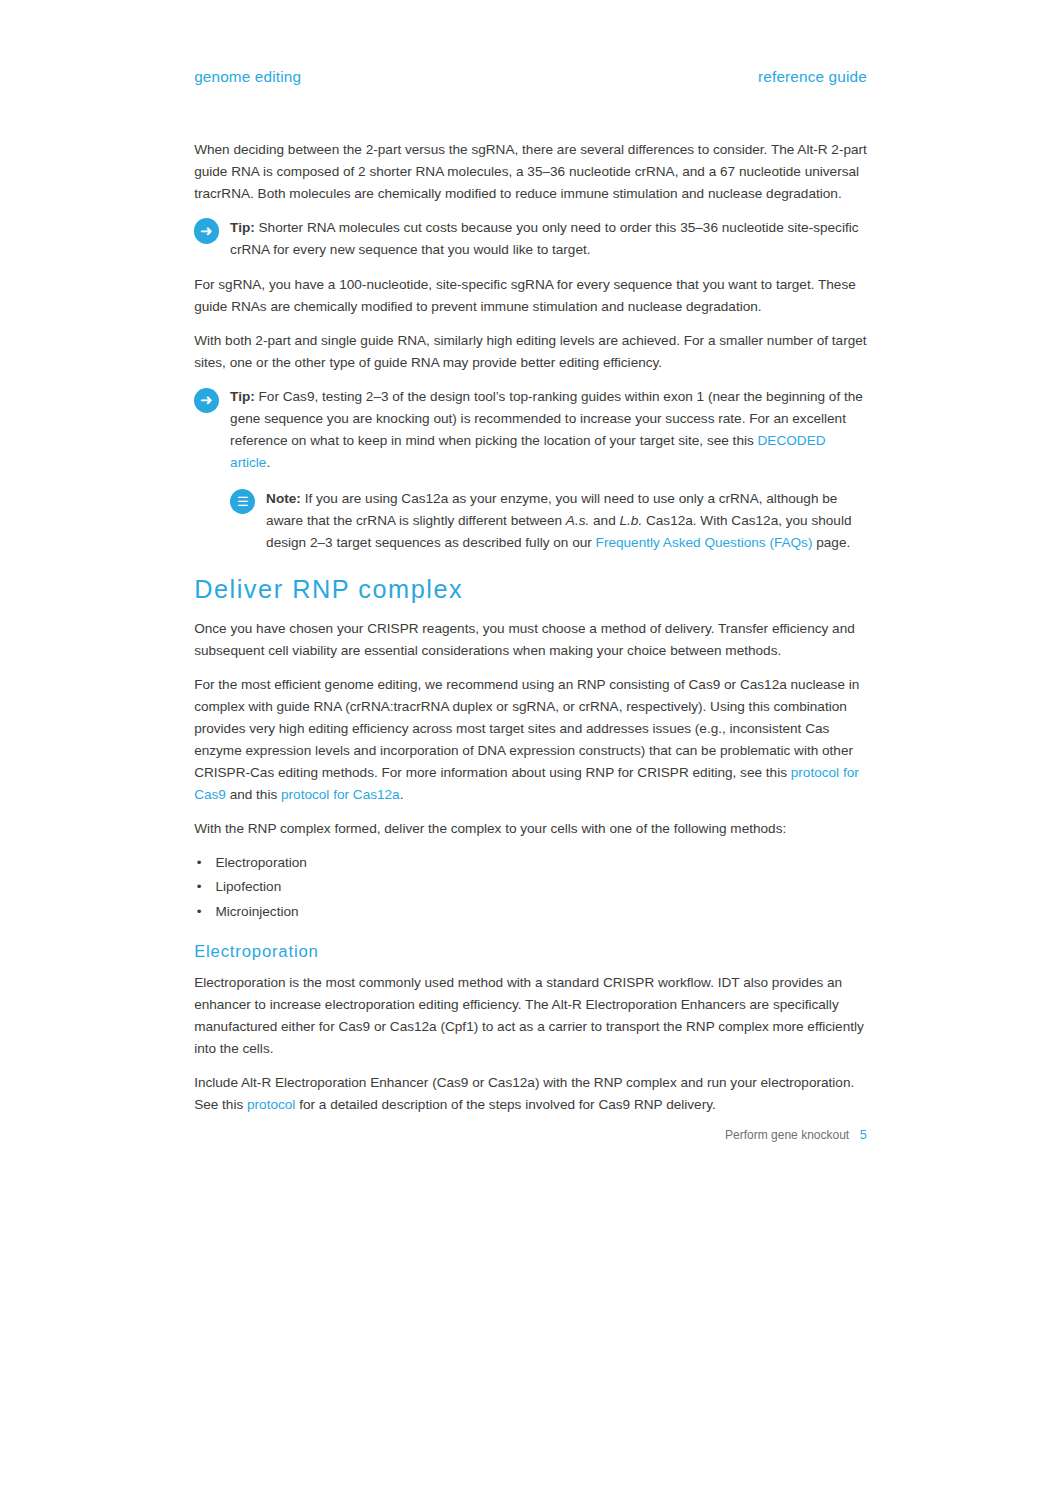genome editing
reference guide
When deciding between the 2-part versus the sgRNA, there are several differences to consider. The Alt-R 2-part guide RNA is composed of 2 shorter RNA molecules, a 35–36 nucleotide crRNA, and a 67 nucleotide universal tracrRNA. Both molecules are chemically modified to reduce immune stimulation and nuclease degradation.
➜
Tip: Shorter RNA molecules cut costs because you only need to order this 35–36 nucleotide site-specific crRNA for every new sequence that you would like to target.
For sgRNA, you have a 100-nucleotide, site-specific sgRNA for every sequence that you want to target. These guide RNAs are chemically modified to prevent immune stimulation and nuclease degradation.
With both 2-part and single guide RNA, similarly high editing levels are achieved. For a smaller number of target sites, one or the other type of guide RNA may provide better editing efficiency.
➜
Tip: For Cas9, testing 2–3 of the design tool’s top-ranking guides within exon 1 (near the beginning of the gene sequence you are knocking out) is recommended to increase your success rate. For an excellent reference on what to keep in mind when picking the location of your target site, see this DECODED article.
☰
Note: If you are using Cas12a as your enzyme, you will need to use only a crRNA, although be aware that the crRNA is slightly different between A.s. and L.b. Cas12a. With Cas12a, you should design 2–3 target sequences as described fully on our Frequently Asked Questions (FAQs) page.
Deliver RNP complex
Once you have chosen your CRISPR reagents, you must choose a method of delivery. Transfer efficiency and subsequent cell viability are essential considerations when making your choice between methods.
For the most efficient genome editing, we recommend using an RNP consisting of Cas9 or Cas12a nuclease in complex with guide RNA (crRNA:tracrRNA duplex or sgRNA, or crRNA, respectively). Using this combination provides very high editing efficiency across most target sites and addresses issues (e.g., inconsistent Cas enzyme expression levels and incorporation of DNA expression constructs) that can be problematic with other CRISPR-Cas editing methods. For more information about using RNP for CRISPR editing, see this protocol for Cas9 and this protocol for Cas12a.
With the RNP complex formed, deliver the complex to your cells with one of the following methods:
Electroporation
Lipofection
Microinjection
Electroporation
Electroporation is the most commonly used method with a standard CRISPR workflow. IDT also provides an enhancer to increase electroporation editing efficiency. The Alt-R Electroporation Enhancers are specifically manufactured either for Cas9 or Cas12a (Cpf1) to act as a carrier to transport the RNP complex more efficiently into the cells.
Include Alt-R Electroporation Enhancer (Cas9 or Cas12a) with the RNP complex and run your electroporation. See this protocol for a detailed description of the steps involved for Cas9 RNP delivery.
Perform gene knockout 5